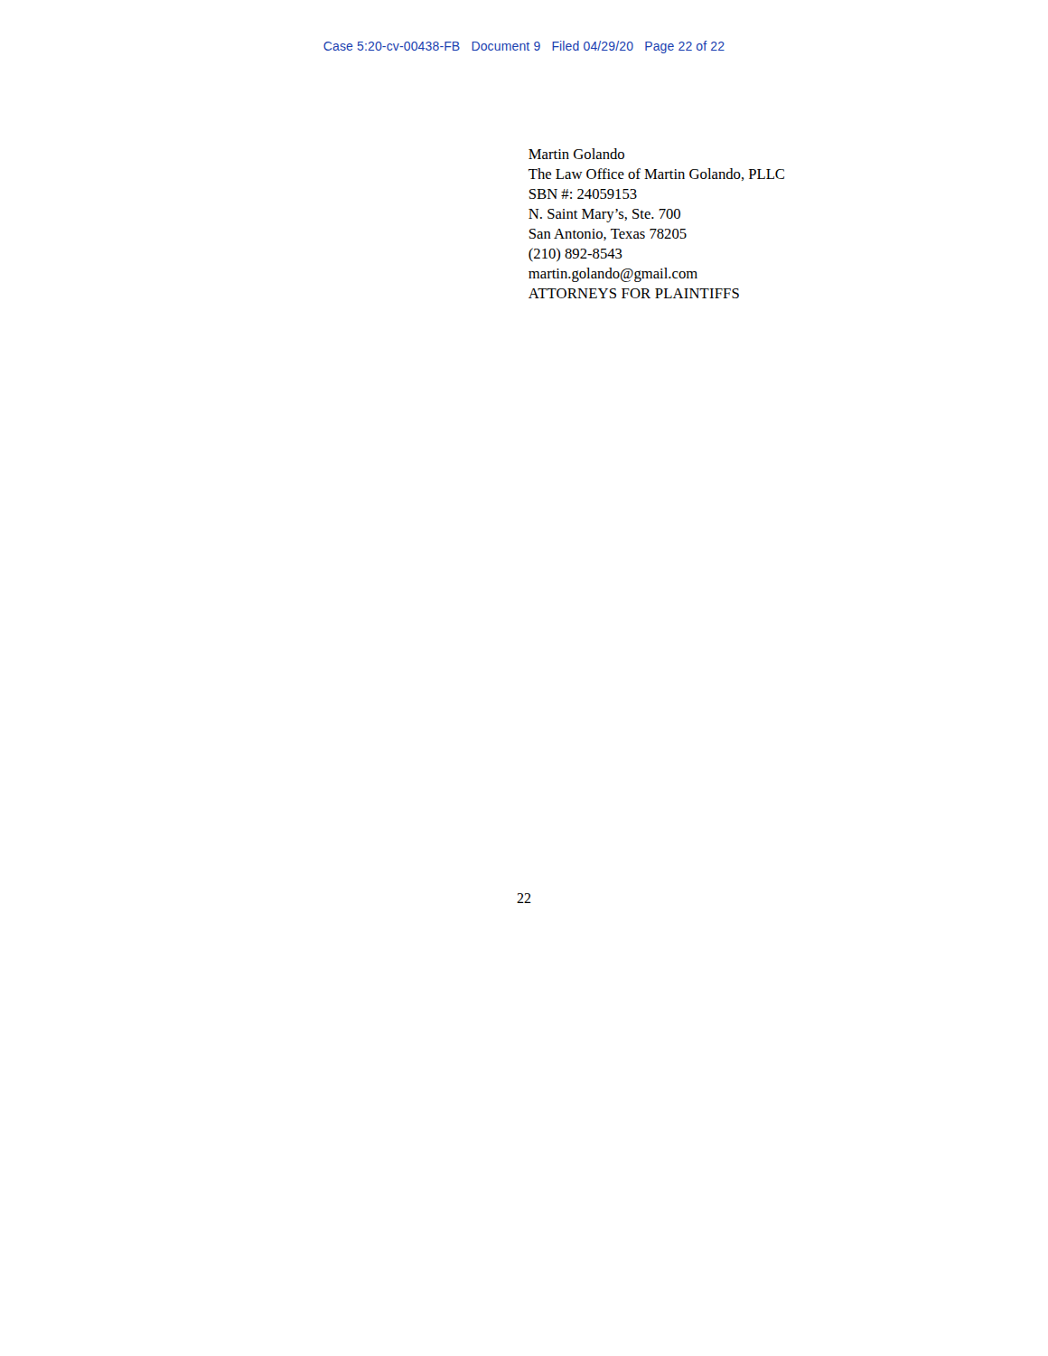Case 5:20-cv-00438-FB Document 9 Filed 04/29/20 Page 22 of 22
Martin Golando
The Law Office of Martin Golando, PLLC
SBN #: 24059153
N. Saint Mary’s, Ste. 700
San Antonio, Texas 78205
(210) 892-8543
martin.golando@gmail.com
ATTORNEYS FOR PLAINTIFFS
22